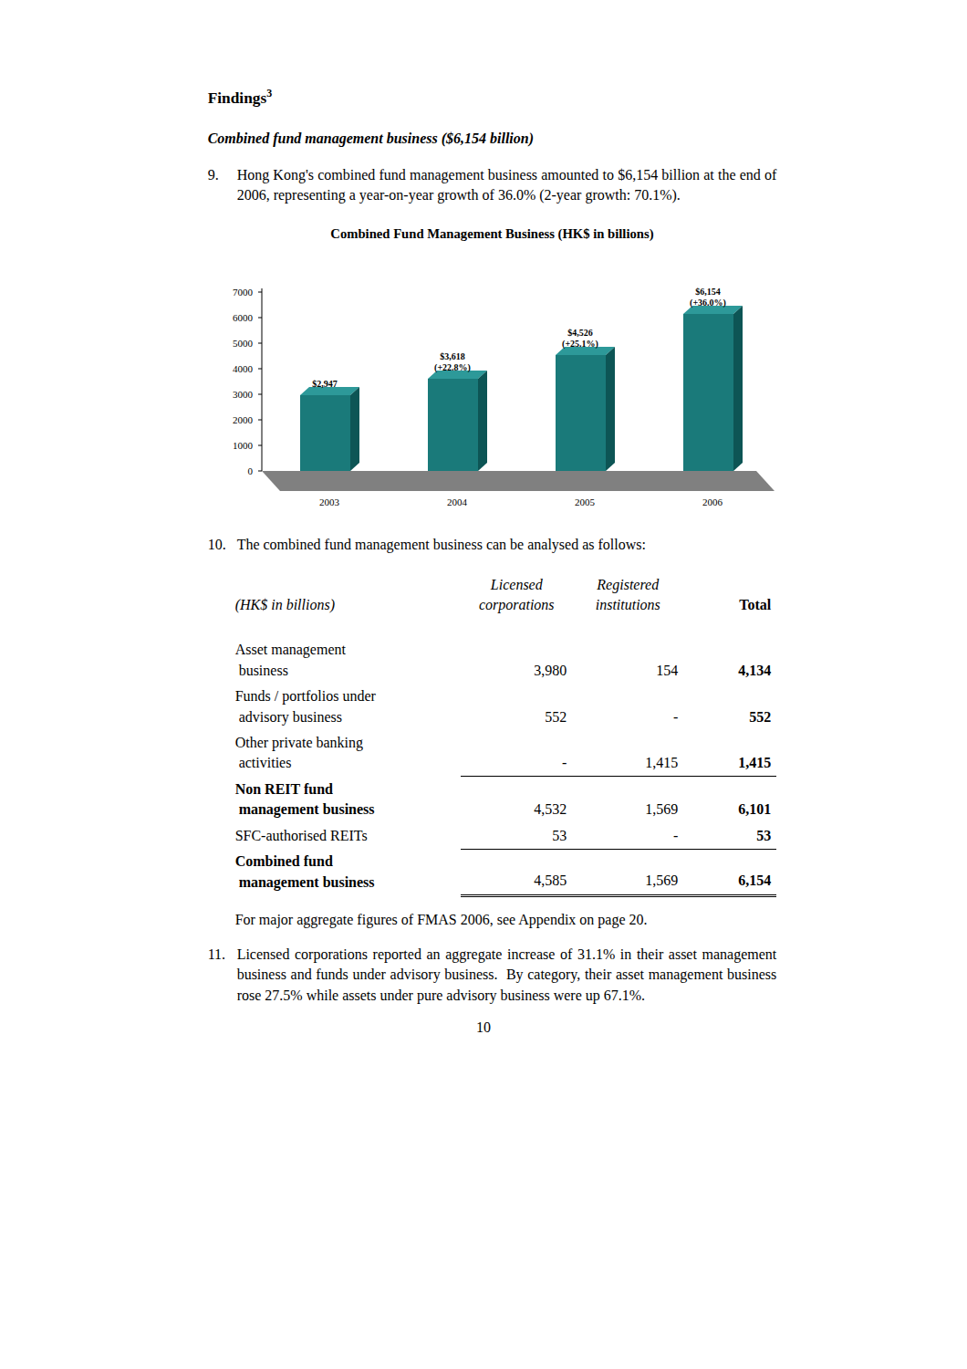Findings3
Combined fund management business ($6,154 billion)
9.
Hong Kong's combined fund management business amounted to $6,154 billion at the end of 2006, representing a year-on-year growth of 36.0% (2-year growth: 70.1%).
Combined Fund Management Business (HK$ in billions)
7000 6000 5000 4000 3000 2000 1000 0 $2,947 $3,618 (+22.8%) $4,526 (+25.1%) $6,154 (+36.0%) 2003 2004 2005 2006
10.
The combined fund management business can be analysed as follows:
| (HK$ in billions) | Licensed corporations | Registered institutions | Total |
| Asset management business | 3,980 | 154 | 4,134 |
| Funds / portfolios under advisory business | 552 | - | 552 |
| Other private banking activities | - | 1,415 | 1,415 |
| Non REIT fund management business | 4,532 | 1,569 | 6,101 |
| SFC-authorised REITs | 53 | - | 53 |
| Combined fund management business | 4,585 | 1,569 | 6,154 |
For major aggregate figures of FMAS 2006, see Appendix on page 20.
11.
Licensed corporations reported an aggregate increase of 31.1% in their asset management business and funds under advisory business. By category, their asset management business rose 27.5% while assets under pure advisory business were up 67.1%.
10